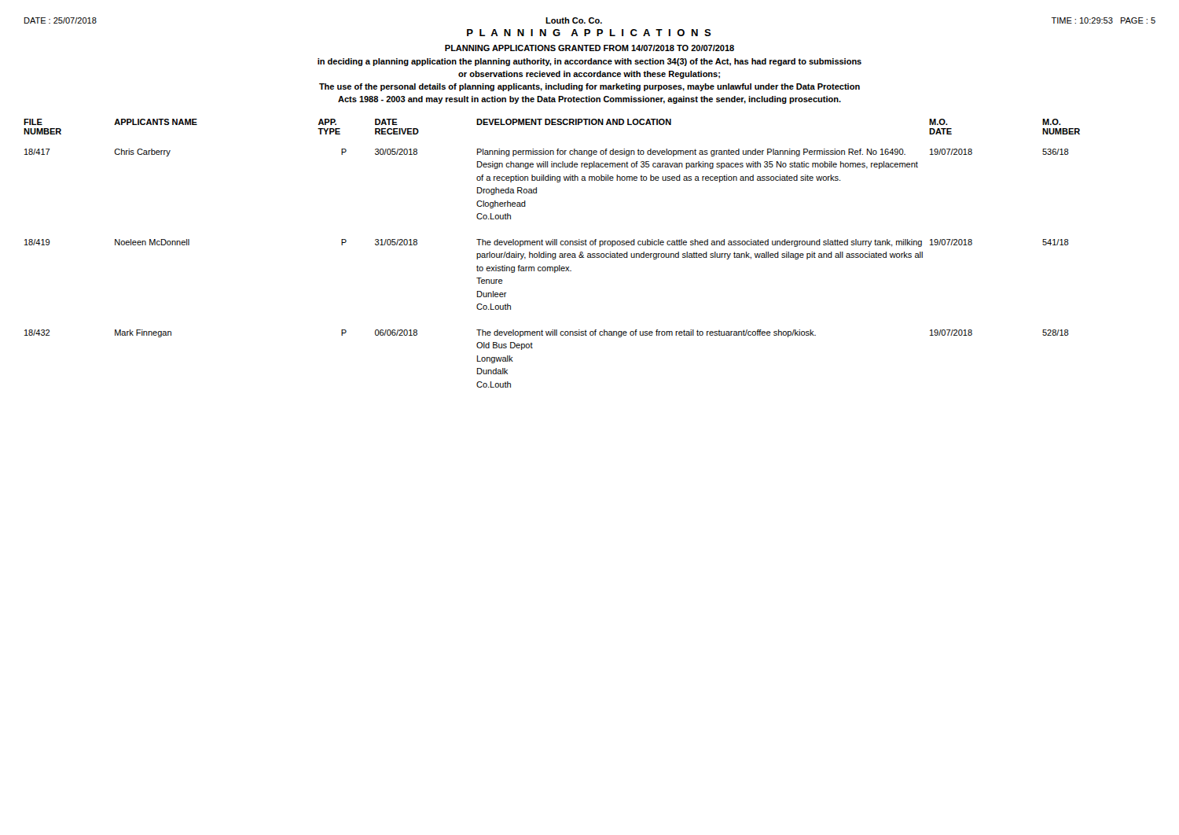DATE : 25/07/2018 Louth Co. Co. TIME : 10:29:53 PAGE : 5
P L A N N I N G A P P L I C A T I O N S
PLANNING APPLICATIONS GRANTED FROM 14/07/2018 TO 20/07/2018
in deciding a planning application the planning authority, in accordance with section 34(3) of the Act, has had regard to submissions
or observations recieved in accordance with these Regulations;
The use of the personal details of planning applicants, including for marketing purposes, maybe unlawful under the Data Protection
Acts 1988 - 2003 and may result in action by the Data Protection Commissioner, against the sender, including prosecution.
| FILE NUMBER | APPLICANTS NAME | APP. TYPE | DATE RECEIVED | DEVELOPMENT DESCRIPTION AND LOCATION | M.O. DATE | M.O. NUMBER |
| --- | --- | --- | --- | --- | --- | --- |
| 18/417 | Chris Carberry | P | 30/05/2018 | Planning permission for change of design to development as granted under Planning Permission Ref. No 16490. Design change will include replacement of 35 caravan parking spaces with 35 No static mobile homes, replacement of a reception building with a mobile home to be used as a reception and associated site works. Drogheda Road Clogherhead Co.Louth | 19/07/2018 | 536/18 |
| 18/419 | Noeleen McDonnell | P | 31/05/2018 | The development will consist of proposed cubicle cattle shed and associated underground slatted slurry tank, milking parlour/dairy, holding area & associated underground slatted slurry tank, walled silage pit and all associated works all to existing farm complex. Tenure Dunleer Co.Louth | 19/07/2018 | 541/18 |
| 18/432 | Mark Finnegan | P | 06/06/2018 | The development will consist of change of use from retail to restuarant/coffee shop/kiosk. Old Bus Depot Longwalk Dundalk Co.Louth | 19/07/2018 | 528/18 |